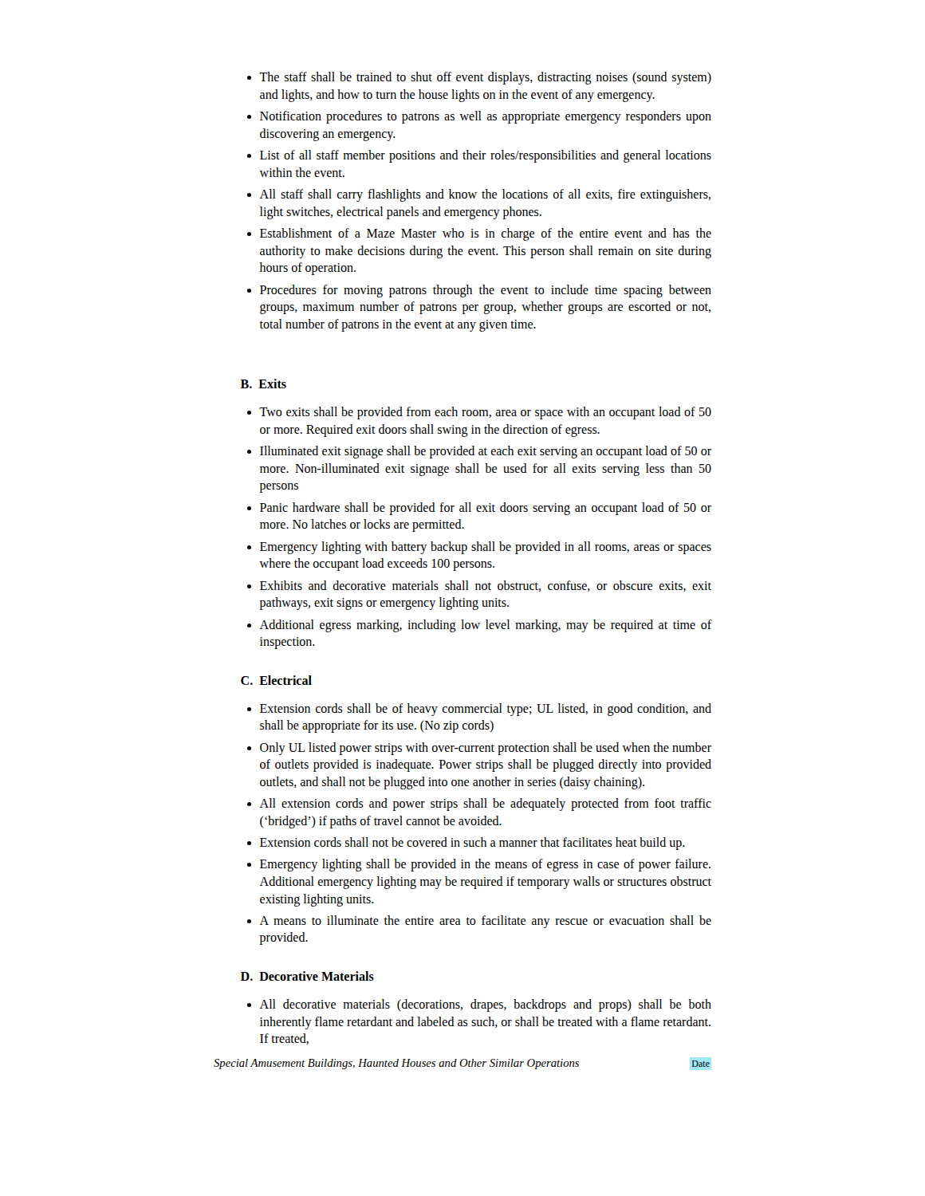The staff shall be trained to shut off event displays, distracting noises (sound system) and lights, and how to turn the house lights on in the event of any emergency.
Notification procedures to patrons as well as appropriate emergency responders upon discovering an emergency.
List of all staff member positions and their roles/responsibilities and general locations within the event.
All staff shall carry flashlights and know the locations of all exits, fire extinguishers, light switches, electrical panels and emergency phones.
Establishment of a Maze Master who is in charge of the entire event and has the authority to make decisions during the event. This person shall remain on site during hours of operation.
Procedures for moving patrons through the event to include time spacing between groups, maximum number of patrons per group, whether groups are escorted or not, total number of patrons in the event at any given time.
B. Exits
Two exits shall be provided from each room, area or space with an occupant load of 50 or more. Required exit doors shall swing in the direction of egress.
Illuminated exit signage shall be provided at each exit serving an occupant load of 50 or more. Non-illuminated exit signage shall be used for all exits serving less than 50 persons
Panic hardware shall be provided for all exit doors serving an occupant load of 50 or more. No latches or locks are permitted.
Emergency lighting with battery backup shall be provided in all rooms, areas or spaces where the occupant load exceeds 100 persons.
Exhibits and decorative materials shall not obstruct, confuse, or obscure exits, exit pathways, exit signs or emergency lighting units.
Additional egress marking, including low level marking, may be required at time of inspection.
C. Electrical
Extension cords shall be of heavy commercial type; UL listed, in good condition, and shall be appropriate for its use. (No zip cords)
Only UL listed power strips with over-current protection shall be used when the number of outlets provided is inadequate. Power strips shall be plugged directly into provided outlets, and shall not be plugged into one another in series (daisy chaining).
All extension cords and power strips shall be adequately protected from foot traffic (‘bridged’) if paths of travel cannot be avoided.
Extension cords shall not be covered in such a manner that facilitates heat build up.
Emergency lighting shall be provided in the means of egress in case of power failure. Additional emergency lighting may be required if temporary walls or structures obstruct existing lighting units.
A means to illuminate the entire area to facilitate any rescue or evacuation shall be provided.
D. Decorative Materials
All decorative materials (decorations, drapes, backdrops and props) shall be both inherently flame retardant and labeled as such, or shall be treated with a flame retardant. If treated,
Special Amusement Buildings, Haunted Houses and Other Similar Operations Date